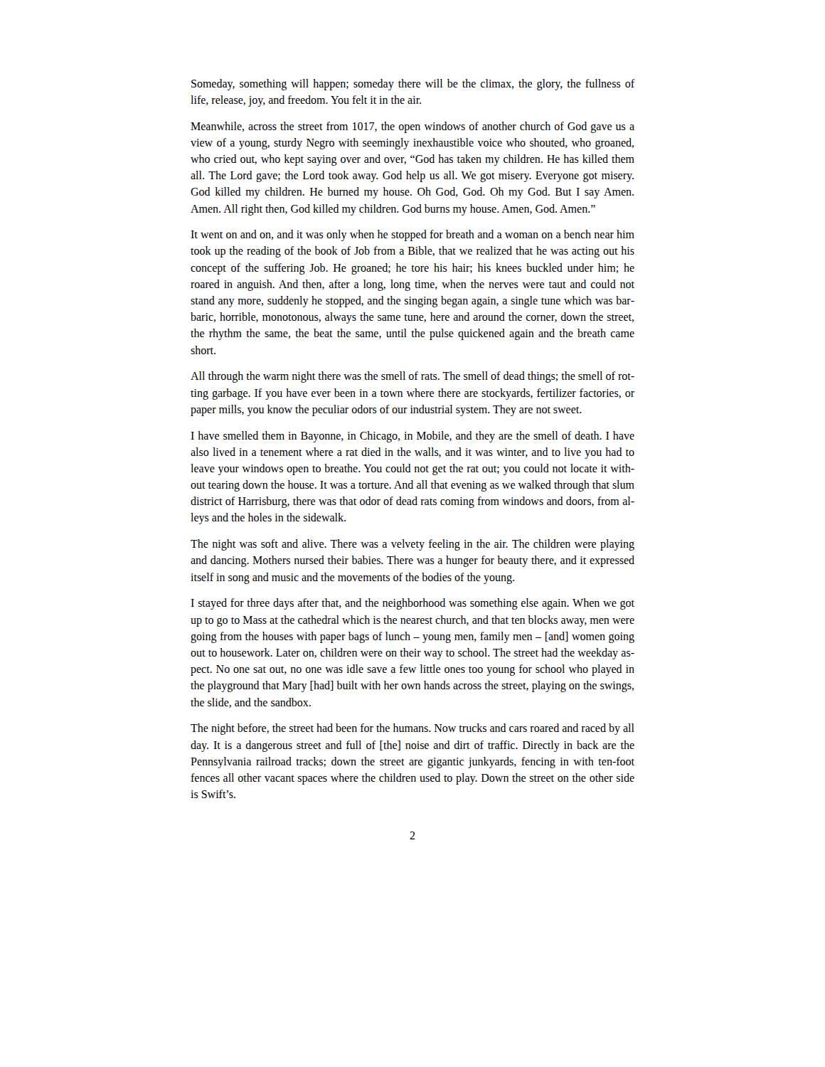Someday, something will happen; someday there will be the climax, the glory, the fullness of life, release, joy, and freedom. You felt it in the air.
Meanwhile, across the street from 1017, the open windows of another church of God gave us a view of a young, sturdy Negro with seemingly inexhaustible voice who shouted, who groaned, who cried out, who kept saying over and over, “God has taken my children. He has killed them all. The Lord gave; the Lord took away. God help us all. We got misery. Everyone got misery. God killed my children. He burned my house. Oh God, God. Oh my God. But I say Amen. Amen. All right then, God killed my children. God burns my house. Amen, God. Amen.”
It went on and on, and it was only when he stopped for breath and a woman on a bench near him took up the reading of the book of Job from a Bible, that we realized that he was acting out his concept of the suffering Job. He groaned; he tore his hair; his knees buckled under him; he roared in anguish. And then, after a long, long time, when the nerves were taut and could not stand any more, suddenly he stopped, and the singing began again, a single tune which was barbaric, horrible, monotonous, always the same tune, here and around the corner, down the street, the rhythm the same, the beat the same, until the pulse quickened again and the breath came short.
All through the warm night there was the smell of rats. The smell of dead things; the smell of rotting garbage. If you have ever been in a town where there are stockyards, fertilizer factories, or paper mills, you know the peculiar odors of our industrial system. They are not sweet.
I have smelled them in Bayonne, in Chicago, in Mobile, and they are the smell of death. I have also lived in a tenement where a rat died in the walls, and it was winter, and to live you had to leave your windows open to breathe. You could not get the rat out; you could not locate it without tearing down the house. It was a torture. And all that evening as we walked through that slum district of Harrisburg, there was that odor of dead rats coming from windows and doors, from alleys and the holes in the sidewalk.
The night was soft and alive. There was a velvety feeling in the air. The children were playing and dancing. Mothers nursed their babies. There was a hunger for beauty there, and it expressed itself in song and music and the movements of the bodies of the young.
I stayed for three days after that, and the neighborhood was something else again. When we got up to go to Mass at the cathedral which is the nearest church, and that ten blocks away, men were going from the houses with paper bags of lunch – young men, family men – [and] women going out to housework. Later on, children were on their way to school. The street had the weekday aspect. No one sat out, no one was idle save a few little ones too young for school who played in the playground that Mary [had] built with her own hands across the street, playing on the swings, the slide, and the sandbox.
The night before, the street had been for the humans. Now trucks and cars roared and raced by all day. It is a dangerous street and full of [the] noise and dirt of traffic. Directly in back are the Pennsylvania railroad tracks; down the street are gigantic junkyards, fencing in with ten-foot fences all other vacant spaces where the children used to play. Down the street on the other side is Swift’s.
2